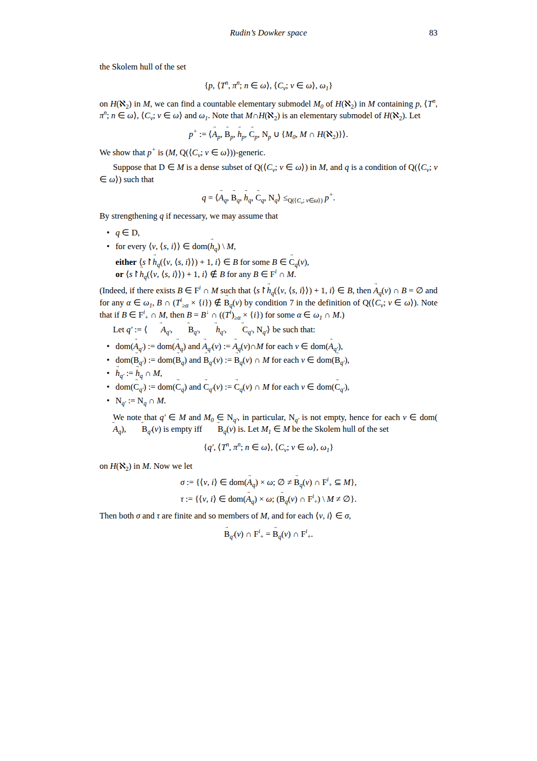Rudin’s Dowker space 83
the Skolem hull of the set
{p, ⟨Tn, πn; n ∈ ω⟩, ⟨Cν; ν ∈ ω⟩, ω1}
on H(ℵ2) in M, we can find a countable elementary submodel M0 of H(ℵ2) in M containing p, ⟨Tn, πn; n ∈ ω⟩, ⟨Cν; ν ∈ ω⟩ and ω1. Note that M∩H(ℵ2) is an elementary submodel of H(ℵ2). Let
p+ := ⟨Ap, Bp, hp, Cp, Np ∪ {M0, M ∩ H(ℵ2)}⟩.
We show that p+ is (M, Q(⟨Cν; ν ∈ ω⟩))-generic.
Suppose that D ∈ M is a dense subset of Q(⟨Cν; ν ∈ ω⟩) in M, and q is a condition of Q(⟨Cν; ν ∈ ω⟩) such that
q = ⟨Aq, Bq, hq, Cq, Nq⟩ ≤Q(⟨Cν; ν∈ω⟩) p+.
By strengthening q if necessary, we may assume that
q ∈ D,
for every ⟨ν, ⟨s, i⟩⟩ ∈ dom(hq) \ M,
either ⟨s↾hq(⟨ν, ⟨s, i⟩⟩) + 1, i⟩ ∈ B for some B ∈ Cq(ν),
or ⟨s↾hq(⟨ν, ⟨s, i⟩⟩) + 1, i⟩ ∉ B for any B ∈ Fi ∩ M.
(Indeed, if there exists B ∈ Fi ∩ M such that ⟨s↾hq(⟨ν, ⟨s, i⟩⟩) + 1, i⟩ ∈ B, then Aq(ν) ∩ B = ∅ and for any α ∈ ω1, B ∩ (Ti≥α × {i}) ∉ Bq(ν) by condition 7 in the definition of Q(⟨Cν; ν ∈ ω⟩). Note that if B ∈ Fi+ ∩ M, then B = B↓ ∩ ((Ti)≥α × {i}) for some α ∈ ω1 ∩ M.)
Let q′ := ⟨Aq′, Bq′, hq′, Cq′, Nq′⟩ be such that:
dom(Aq′) := dom(Aq) and Aq′(ν) := Aq(ν)∩M for each ν ∈ dom(Aq′),
dom(Bq′) := dom(Bq) and Bq′(ν) := Bq(ν) ∩ M for each ν ∈ dom(Bq′),
hq′ := hq ∩ M,
dom(Cq′) := dom(Cq) and Cq′(ν) := Cq(ν) ∩ M for each ν ∈ dom(Cq′),
Nq′ := Nq ∩ M.
We note that q′ ∈ M and M0 ∈ Nq′, in particular, Nq′ is not empty, hence for each ν ∈ dom(Aq), Bq′(ν) is empty iff Bq(ν) is. Let M1 ∈ M be the Skolem hull of the set
{q′, ⟨Tn, πn; n ∈ ω⟩, ⟨Cν; ν ∈ ω⟩, ω1}
on H(ℵ2) in M. Now we let
σ := {⟨ν, i⟩ ∈ dom(Aq) × ω; ∅ ≠ Bq(ν) ∩ Fi+ ⊆ M},
τ := {⟨ν, i⟩ ∈ dom(Aq) × ω; (Bq(ν) ∩ Fi+) \ M ≠ ∅}.
Then both σ and τ are finite and so members of M, and for each ⟨ν, i⟩ ∈ σ,
Bq′(ν) ∩ Fi+ = Bq(ν) ∩ Fi+.